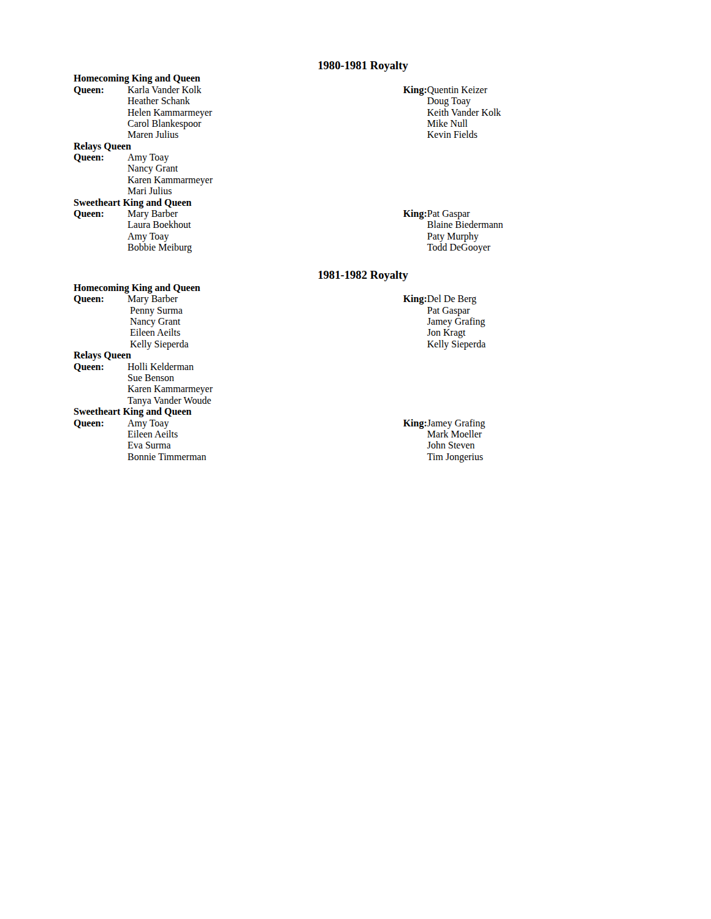1980-1981 Royalty
Homecoming King and Queen
| Queen: | Karla Vander Kolk | King: | Quentin Keizer |
| | Heather Schank | | Doug Toay |
| | Helen Kammarmeyer | | Keith Vander Kolk |
| | Carol Blankespoor | | Mike Null |
| | Maren Julius | | Kevin Fields |
Relays Queen
| Queen: | Amy Toay | | |
| | Nancy Grant | | |
| | Karen Kammarmeyer | | |
| | Mari Julius | | |
Sweetheart King and Queen
| Queen: | Mary Barber | King: | Pat Gaspar |
| | Laura Boekhout | | Blaine Biedermann |
| | Amy Toay | | Paty Murphy |
| | Bobbie Meiburg | | Todd DeGooyer |
1981-1982 Royalty
Homecoming King and Queen
| Queen: | Mary Barber | King: | Del De Berg |
| | Penny Surma | | Pat Gaspar |
| | Nancy Grant | | Jamey Grafing |
| | Eileen Aeilts | | Jon Kragt |
| | Kelly Sieperda | | Kelly Sieperda |
Relays Queen
| Queen: | Holli Kelderman | | |
| | Sue Benson | | |
| | Karen Kammarmeyer | | |
| | Tanya Vander Woude | | |
Sweetheart King and Queen
| Queen: | Amy Toay | King: | Jamey Grafing |
| | Eileen Aeilts | | Mark Moeller |
| | Eva Surma | | John Steven |
| | Bonnie Timmerman | | Tim Jongerius |